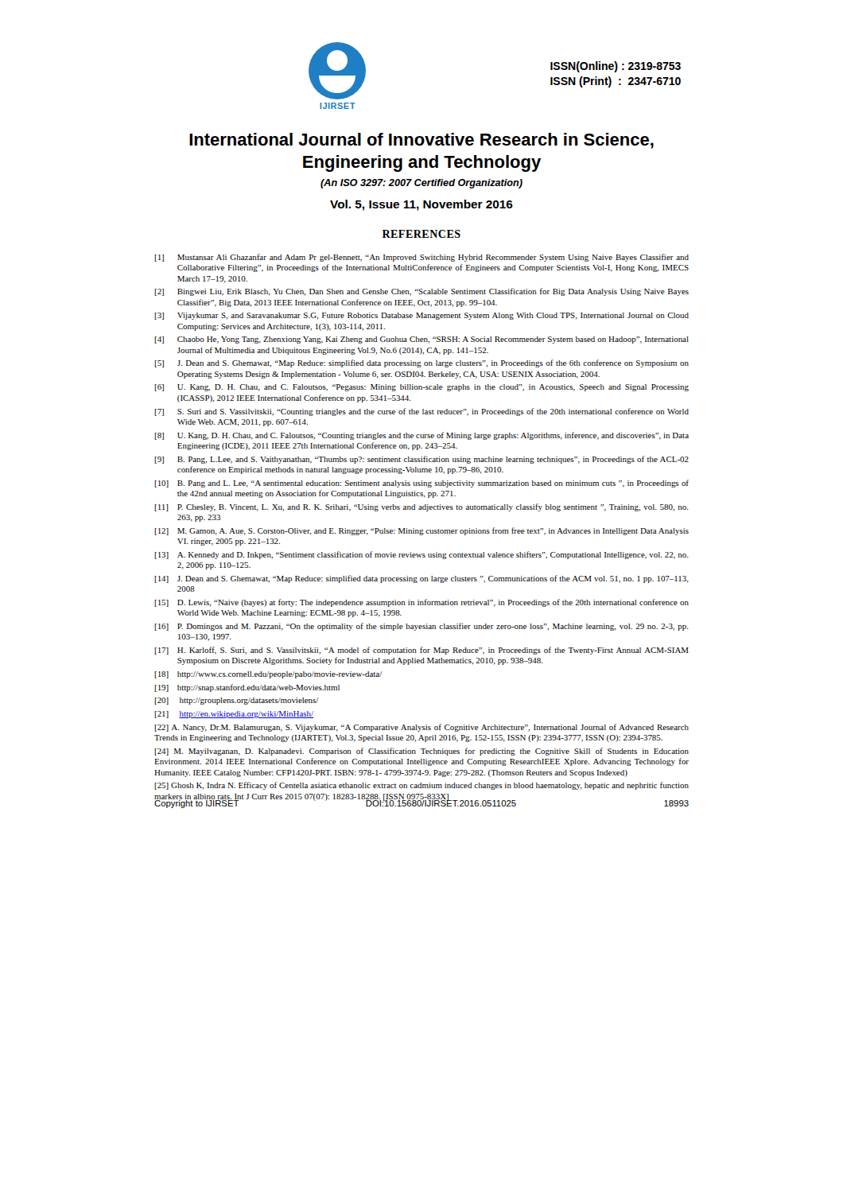IJIRSET
ISSN(Online) : 2319-8753
ISSN (Print) : 2347-6710
International Journal of Innovative Research in Science,
Engineering and Technology
(An ISO 3297: 2007 Certified Organization)
Vol. 5, Issue 11, November 2016
REFERENCES
[1] Mustansar Ali Ghazanfar and Adam Pr gel-Bennett, “An Improved Switching Hybrid Recommender System Using Naive Bayes Classifier and Collaborative Filtering”, in Proceedings of the International MultiConference of Engineers and Computer Scientists Vol-I, Hong Kong, IMECS March 17–19, 2010.
[2] Bingwei Liu, Erik Blasch, Yu Chen, Dan Shen and Genshe Chen, “Scalable Sentiment Classification for Big Data Analysis Using Naive Bayes Classifier”, Big Data, 2013 IEEE International Conference on IEEE, Oct, 2013, pp. 99–104.
[3] Vijaykumar S, and Saravanakumar S.G, Future Robotics Database Management System Along With Cloud TPS, International Journal on Cloud Computing: Services and Architecture, 1(3), 103-114, 2011.
[4] Chaobo He, Yong Tang, Zhenxiong Yang, Kai Zheng and Guohua Chen, “SRSH: A Social Recommender System based on Hadoop”, International Journal of Multimedia and Ubiquitous Engineering Vol.9, No.6 (2014), CA, pp. 141–152.
[5] J. Dean and S. Ghemawat, “Map Reduce: simplified data processing on large clusters”, in Proceedings of the 6th conference on Symposium on Operating Systems Design & Implementation - Volume 6, ser. OSDI04. Berkeley, CA, USA: USENIX Association, 2004.
[6] U. Kang, D. H. Chau, and C. Faloutsos, “Pegasus: Mining billion-scale graphs in the cloud”, in Acoustics, Speech and Signal Processing (ICASSP), 2012 IEEE International Conference on pp. 5341–5344.
[7] S. Suri and S. Vassilvitskii, “Counting triangles and the curse of the last reducer”, in Proceedings of the 20th international conference on World Wide Web. ACM, 2011, pp. 607–614.
[8] U. Kang, D. H. Chau, and C. Faloutsos, “Counting triangles and the curse of Mining large graphs: Algorithms, inference, and discoveries”, in Data Engineering (ICDE), 2011 IEEE 27th International Conference on, pp. 243–254.
[9] B. Pang, L.Lee, and S. Vaithyanathan, “Thumbs up?: sentiment classification using machine learning techniques”, in Proceedings of the ACL-02 conference on Empirical methods in natural language processing-Volume 10, pp.79–86, 2010.
[10] B. Pang and L. Lee, “A sentimental education: Sentiment analysis using subjectivity summarization based on minimum cuts ”, in Proceedings of the 42nd annual meeting on Association for Computational Linguistics, pp. 271.
[11] P. Chesley, B. Vincent, L. Xu, and R. K. Srihari, “Using verbs and adjectives to automatically classify blog sentiment ”, Training, vol. 580, no. 263, pp. 233
[12] M. Gamon, A. Aue, S. Corston-Oliver, and E. Ringger, “Pulse: Mining customer opinions from free text”, in Advances in Intelligent Data Analysis VI. ringer, 2005 pp. 221–132.
[13] A. Kennedy and D. Inkpen, “Sentiment classification of movie reviews using contextual valence shifters”, Computational Intelligence, vol. 22, no. 2, 2006 pp. 110–125.
[14] J. Dean and S. Ghemawat, “Map Reduce: simplified data processing on large clusters ”, Communications of the ACM vol. 51, no. 1 pp. 107–113, 2008
[15] D. Lewis, “Naive (bayes) at forty: The independence assumption in information retrieval”, in Proceedings of the 20th international conference on World Wide Web. Machine Learning: ECML-98 pp. 4–15, 1998.
[16] P. Domingos and M. Pazzani, “On the optimality of the simple bayesian classifier under zero-one loss”, Machine learning, vol. 29 no. 2-3, pp. 103–130, 1997.
[17] H. Karloff, S. Suri, and S. Vassilvitskii, “A model of computation for Map Reduce”, in Proceedings of the Twenty-First Annual ACM-SIAM Symposium on Discrete Algorithms. Society for Industrial and Applied Mathematics, 2010, pp. 938–948.
[18] http://www.cs.cornell.edu/people/pabo/movie-review-data/
[19] http://snap.stanford.edu/data/web-Movies.html
[20] http://grouplens.org/datasets/movielens/
[21] http://en.wikipedia.org/wiki/MinHash/
[22] A. Nancy, Dr.M. Balamurugan, S. Vijaykumar, “A Comparative Analysis of Cognitive Architecture”, International Journal of Advanced Research Trends in Engineering and Technology (IJARTET), Vol.3, Special Issue 20, April 2016, Pg. 152-155, ISSN (P): 2394-3777, ISSN (O): 2394-3785.
[24] M. Mayilvaganan, D. Kalpanadevi. Comparison of Classification Techniques for predicting the Cognitive Skill of Students in Education Environment. 2014 IEEE International Conference on Computational Intelligence and Computing ResearchIEEE Xplore. Advancing Technology for Humanity. IEEE Catalog Number: CFP1420J-PRT. ISBN: 978-1- 4799-3974-9. Page: 279-282. (Thomson Reuters and Scopus Indexed)
[25] Ghosh K, Indra N. Efficacy of Centella asiatica ethanolic extract on cadmium induced changes in blood haematology, hepatic and nephritic function markers in albino rats. Int J Curr Res 2015 07(07): 18283-18288. [ISSN 0975-833X]
Copyright to IJIRSET
DOI:10.15680/IJIRSET.2016.0511025
18993